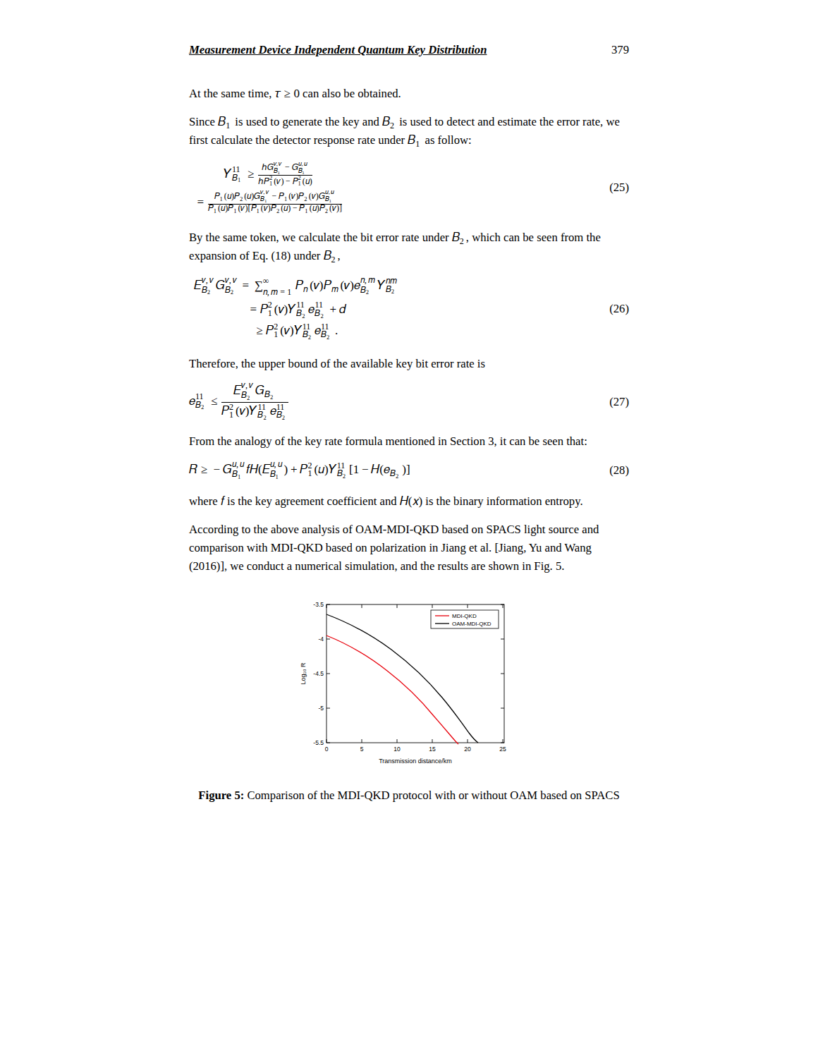Measurement Device Independent Quantum Key Distribution 379
At the same time, τ≥0 can also be obtained.
Since B1 is used to generate the key and B2 is used to detect and estimate the error rate, we first calculate the detector response rate under B1 as follow:
YB111 ≥ hGB1v,v − GB1u,u hP12(v) − P12(u) = P1(u) P2(u) GB1v,v − P1(v) P2(v) GB1u,u P1(u) P1(v) [ P1(v) P2(u) − P1(u) P2(v) ]
(25)
By the same token, we calculate the bit error rate under B2, which can be seen from the expansion of Eq. (18) under B2,
EB2v,v GB2v,v = ∑ n,m=1 ∞ Pn(v) Pm(v) eB2n,m YB2nm = P12(v) YB211 eB211 +d ≥ P12(v) YB211 eB211 .
(26)
Therefore, the upper bound of the available key bit error rate is
eB211 ≤ EB2v,v GB2 P12(v) YB211 eB211
(27)
From the analogy of the key rate formula mentioned in Section 3, it can be seen that:
R≥ − GB1u,u fH( EB1u,u ) + P12(u) YB211 [1−H( eB2 )]
(28)
where f is the key agreement coefficient and H(x) is the binary information entropy.
According to the above analysis of OAM-MDI-QKD based on SPACS light source and comparison with MDI-QKD based on polarization in Jiang et al. [Jiang, Yu and Wang (2016)], we conduct a numerical simulation, and the results are shown in Fig. 5.
-3.5 -4 -4.5 -5 -5.5 0 5 10 15 20 25 Transmission distance/km Log₁₀ R MDI-QKD OAM-MDI-QKD
Figure 5: Comparison of the MDI-QKD protocol with or without OAM based on SPACS